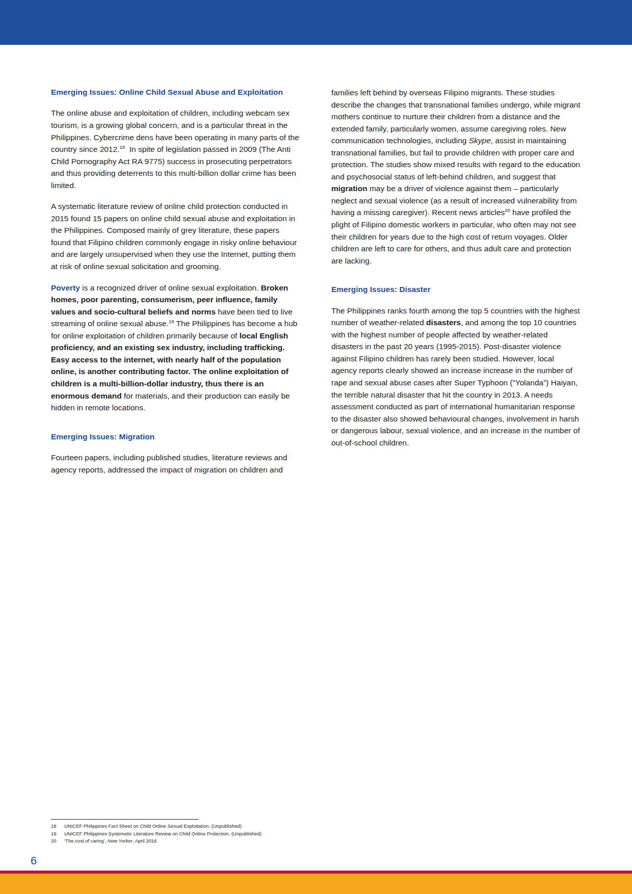Emerging Issues: Online Child Sexual Abuse and Exploitation
The online abuse and exploitation of children, including webcam sex tourism, is a growing global concern, and is a particular threat in the Philippines. Cybercrime dens have been operating in many parts of the country since 2012.18 In spite of legislation passed in 2009 (The Anti Child Pornography Act RA 9775) success in prosecuting perpetrators and thus providing deterrents to this multi-billion dollar crime has been limited.
A systematic literature review of online child protection conducted in 2015 found 15 papers on online child sexual abuse and exploitation in the Philippines. Composed mainly of grey literature, these papers found that Filipino children commonly engage in risky online behaviour and are largely unsupervised when they use the Internet, putting them at risk of online sexual solicitation and grooming.
Poverty is a recognized driver of online sexual exploitation. Broken homes, poor parenting, consumerism, peer influence, family values and socio-cultural beliefs and norms have been tied to live streaming of online sexual abuse.19 The Philippines has become a hub for online exploitation of children primarily because of local English proficiency, and an existing sex industry, including trafficking. Easy access to the internet, with nearly half of the population online, is another contributing factor. The online exploitation of children is a multi-billion-dollar industry, thus there is an enormous demand for materials, and their production can easily be hidden in remote locations.
Emerging Issues: Migration
Fourteen papers, including published studies, literature reviews and agency reports, addressed the impact of migration on children and families left behind by overseas Filipino migrants. These studies describe the changes that transnational families undergo, while migrant mothers continue to nurture their children from a distance and the extended family, particularly women, assume caregiving roles. New communication technologies, including Skype, assist in maintaining transnational families, but fail to provide children with proper care and protection. The studies show mixed results with regard to the education and psychosocial status of left-behind children, and suggest that migration may be a driver of violence against them – particularly neglect and sexual violence (as a result of increased vulnerability from having a missing caregiver). Recent news articles20 have profiled the plight of Filipino domestic workers in particular, who often may not see their children for years due to the high cost of return voyages. Older children are left to care for others, and thus adult care and protection are lacking.
Emerging Issues: Disaster
The Philippines ranks fourth among the top 5 countries with the highest number of weather-related disasters, and among the top 10 countries with the highest number of people affected by weather-related disasters in the past 20 years (1995-2015). Post-disaster violence against Filipino children has rarely been studied. However, local agency reports clearly showed an increase increase in the number of rape and sexual abuse cases after Super Typhoon (”Yolanda”) Haiyan, the terrible natural disaster that hit the country in 2013. A needs assessment conducted as part of international humanitarian response to the disaster also showed behavioural changes, involvement in harsh or dangerous labour, sexual violence, and an increase in the number of out-of-school children.
18 UNICEF Philippines Fact Sheet on Child Online Sexual Exploitation. (Unpublished)
19 UNICEF Philippines Systemetic Literature Review on Child Online Protection. (Unpublished)
20‘The cost of caring’, New Yorker, April 2016
6